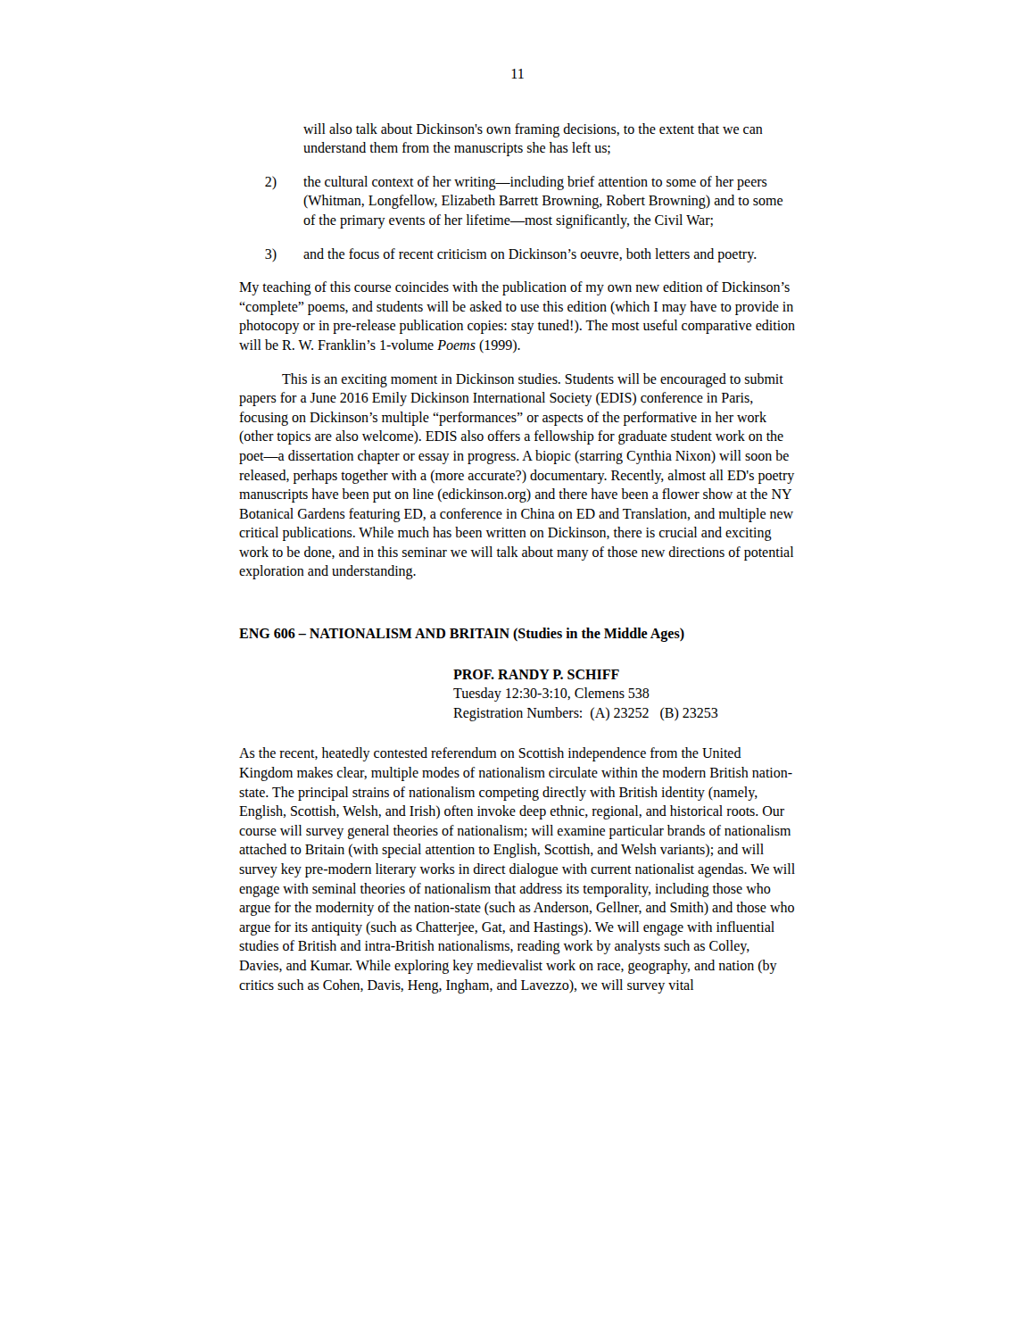11
will also talk about Dickinson's own framing decisions, to the extent that we can understand them from the manuscripts she has left us;
2) the cultural context of her writing—including brief attention to some of her peers (Whitman, Longfellow, Elizabeth Barrett Browning, Robert Browning) and to some of the primary events of her lifetime—most significantly, the Civil War;
3) and the focus of recent criticism on Dickinson’s oeuvre, both letters and poetry.
My teaching of this course coincides with the publication of my own new edition of Dickinson’s “complete” poems, and students will be asked to use this edition (which I may have to provide in photocopy or in pre-release publication copies: stay tuned!). The most useful comparative edition will be R. W. Franklin’s 1-volume Poems (1999).
This is an exciting moment in Dickinson studies. Students will be encouraged to submit papers for a June 2016 Emily Dickinson International Society (EDIS) conference in Paris, focusing on Dickinson’s multiple “performances” or aspects of the performative in her work (other topics are also welcome). EDIS also offers a fellowship for graduate student work on the poet—a dissertation chapter or essay in progress. A biopic (starring Cynthia Nixon) will soon be released, perhaps together with a (more accurate?) documentary. Recently, almost all ED's poetry manuscripts have been put on line (edickinson.org) and there have been a flower show at the NY Botanical Gardens featuring ED, a conference in China on ED and Translation, and multiple new critical publications. While much has been written on Dickinson, there is crucial and exciting work to be done, and in this seminar we will talk about many of those new directions of potential exploration and understanding.
ENG 606 – NATIONALISM AND BRITAIN (Studies in the Middle Ages)
PROF. RANDY P. SCHIFF
Tuesday 12:30-3:10, Clemens 538
Registration Numbers: (A) 23252 (B) 23253
As the recent, heatedly contested referendum on Scottish independence from the United Kingdom makes clear, multiple modes of nationalism circulate within the modern British nation-state. The principal strains of nationalism competing directly with British identity (namely, English, Scottish, Welsh, and Irish) often invoke deep ethnic, regional, and historical roots. Our course will survey general theories of nationalism; will examine particular brands of nationalism attached to Britain (with special attention to English, Scottish, and Welsh variants); and will survey key pre-modern literary works in direct dialogue with current nationalist agendas. We will engage with seminal theories of nationalism that address its temporality, including those who argue for the modernity of the nation-state (such as Anderson, Gellner, and Smith) and those who argue for its antiquity (such as Chatterjee, Gat, and Hastings). We will engage with influential studies of British and intra-British nationalisms, reading work by analysts such as Colley, Davies, and Kumar. While exploring key medievalist work on race, geography, and nation (by critics such as Cohen, Davis, Heng, Ingham, and Lavezzo), we will survey vital